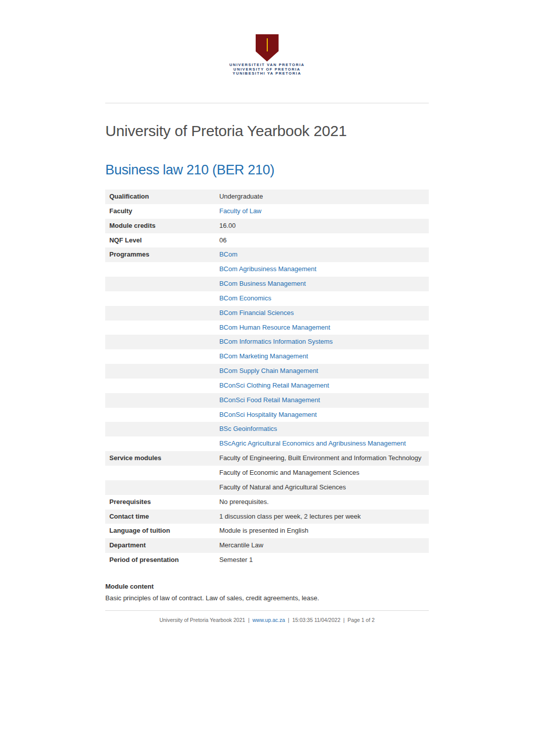Universiteit van Pretoria University of Pretoria Yunibesithi ya Pretoria
University of Pretoria Yearbook 2021
Business law 210 (BER 210)
| Qualification | Undergraduate |
| Faculty | Faculty of Law |
| Module credits | 16.00 |
| NQF Level | 06 |
| Programmes | BCom |
| | BCom Agribusiness Management |
| | BCom Business Management |
| | BCom Economics |
| | BCom Financial Sciences |
| | BCom Human Resource Management |
| | BCom Informatics Information Systems |
| | BCom Marketing Management |
| | BCom Supply Chain Management |
| | BConSci Clothing Retail Management |
| | BConSci Food Retail Management |
| | BConSci Hospitality Management |
| | BSc Geoinformatics |
| | BScAgric Agricultural Economics and Agribusiness Management |
| Service modules | Faculty of Engineering, Built Environment and Information Technology |
| | Faculty of Economic and Management Sciences |
| | Faculty of Natural and Agricultural Sciences |
| Prerequisites | No prerequisites. |
| Contact time | 1 discussion class per week, 2 lectures per week |
| Language of tuition | Module is presented in English |
| Department | Mercantile Law |
| Period of presentation | Semester 1 |
Module content
Basic principles of law of contract. Law of sales, credit agreements, lease.
University of Pretoria Yearbook 2021 | www.up.ac.za | 15:03:35 11/04/2022 | Page 1 of 2